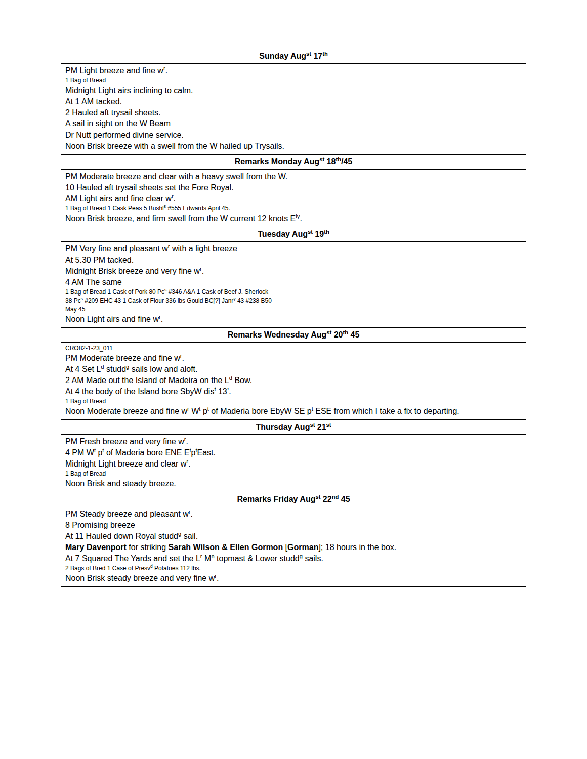| Sunday Aug st 17 th |
| PM Light breeze and fine w r . 1 Bag of Bread Midnight Light airs inclining to calm. At 1 AM tacked. 2 Hauled aft trysail sheets. A sail in sight on the W Beam Dr Nutt performed divine service. Noon Brisk breeze with a swell from the W hailed up Trysails. |
| Remarks Monday Aug st 18 th /45 |
| PM Moderate breeze and clear with a heavy swell from the W. 10 Hauled aft trysail sheets set the Fore Royal. AM Light airs and fine clear w r . 1 Bag of Bread 1 Cask Peas 5 Bushl s #555 Edwards April 45. Noon Brisk breeze, and firm swell from the W current 12 knots E ly . |
| Tuesday Aug st 19 th |
| PM Very fine and pleasant w r with a light breeze At 5.30 PM tacked. Midnight Brisk breeze and very fine w r . 4 AM The same 1 Bag of Bread 1 Cask of Pork 80 Pc s #346 A&A 1 Cask of Beef J. Sherlock 38 Pc s #209 EHC 43 1 Cask of Flour 336 lbs Gould BC[?] Janr y 43 #238 B50 May 45 Noon Light airs and fine w r . |
| Remarks Wednesday Aug st 20 th 45 |
| CRO82-1-23_011 PM Moderate breeze and fine w r . At 4 Set L d studd g sails low and aloft. 2 AM Made out the Island of Madeira on the L d Bow. At 4 the body of the Island bore SbyW dis t 13’. 1 Bag of Bread Noon Moderate breeze and fine w r W t p t of Maderia bore EbyW SE p t ESE from which I take a fix to departing. |
| Thursday Aug st 21 st |
| PM Fresh breeze and very fine w r . 4 PM W t p t of Maderia bore ENE E t p t East. Midnight Light breeze and clear w r . 1 Bag of Bread Noon Brisk and steady breeze. |
| Remarks Friday Aug st 22 nd 45 |
| PM Steady breeze and pleasant w r . 8 Promising breeze At 11 Hauled down Royal studd g sail. Mary Davenport for striking Sarah Wilson & Ellen Gormon [ Gorman ]; 18 hours in the box. At 7 Squared The Yards and set the L r M n topmast & Lower studd g sails. 2 Bags of Bred 1 Case of Presv d Potatoes 112 lbs. Noon Brisk steady breeze and very fine w r . |